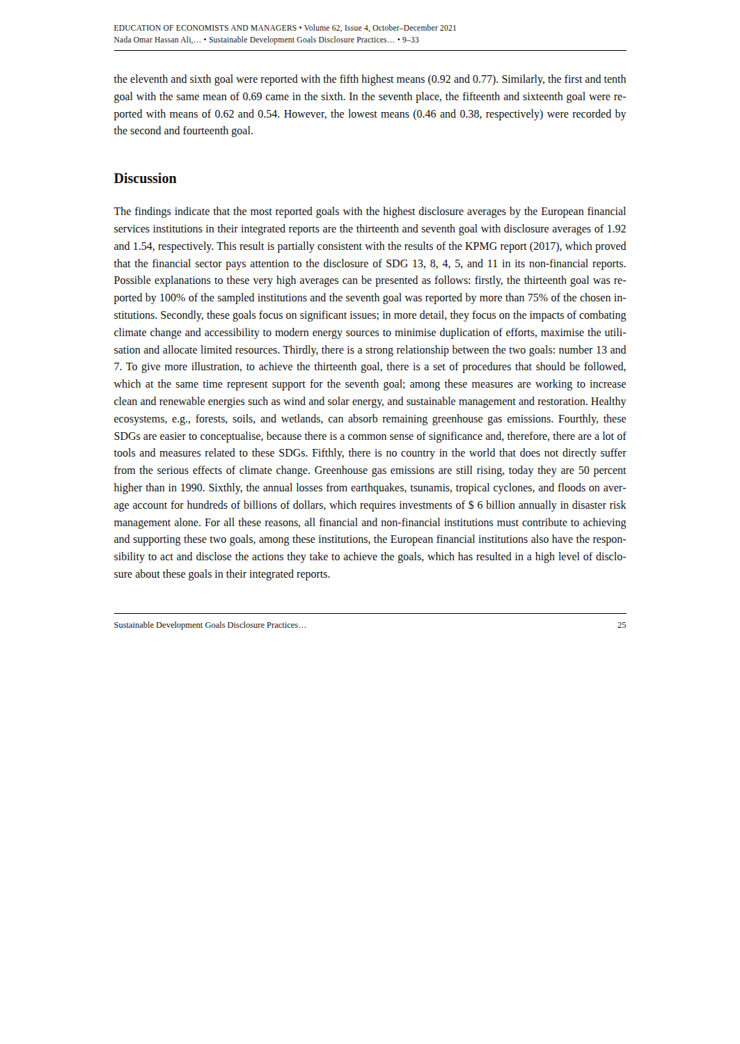EDUCATION OF ECONOMISTS AND MANAGERS • Volume 62, Issue 4, October–December 2021 Nada Omar Hassan Ali,… • Sustainable Development Goals Disclosure Practices… • 9–33
the eleventh and sixth goal were reported with the fifth highest means (0.92 and 0.77). Similarly, the first and tenth goal with the same mean of 0.69 came in the sixth. In the seventh place, the fifteenth and sixteenth goal were reported with means of 0.62 and 0.54. However, the lowest means (0.46 and 0.38, respectively) were recorded by the second and fourteenth goal.
Discussion
The findings indicate that the most reported goals with the highest disclosure averages by the European financial services institutions in their integrated reports are the thirteenth and seventh goal with disclosure averages of 1.92 and 1.54, respectively. This result is partially consistent with the results of the KPMG report (2017), which proved that the financial sector pays attention to the disclosure of SDG 13, 8, 4, 5, and 11 in its non-financial reports. Possible explanations to these very high averages can be presented as follows: firstly, the thirteenth goal was reported by 100% of the sampled institutions and the seventh goal was reported by more than 75% of the chosen institutions. Secondly, these goals focus on significant issues; in more detail, they focus on the impacts of combating climate change and accessibility to modern energy sources to minimise duplication of efforts, maximise the utilisation and allocate limited resources. Thirdly, there is a strong relationship between the two goals: number 13 and 7. To give more illustration, to achieve the thirteenth goal, there is a set of procedures that should be followed, which at the same time represent support for the seventh goal; among these measures are working to increase clean and renewable energies such as wind and solar energy, and sustainable management and restoration. Healthy ecosystems, e.g., forests, soils, and wetlands, can absorb remaining greenhouse gas emissions. Fourthly, these SDGs are easier to conceptualise, because there is a common sense of significance and, therefore, there are a lot of tools and measures related to these SDGs. Fifthly, there is no country in the world that does not directly suffer from the serious effects of climate change. Greenhouse gas emissions are still rising, today they are 50 percent higher than in 1990. Sixthly, the annual losses from earthquakes, tsunamis, tropical cyclones, and floods on average account for hundreds of billions of dollars, which requires investments of $ 6 billion annually in disaster risk management alone. For all these reasons, all financial and non-financial institutions must contribute to achieving and supporting these two goals, among these institutions, the European financial institutions also have the responsibility to act and disclose the actions they take to achieve the goals, which has resulted in a high level of disclosure about these goals in their integrated reports.
Sustainable Development Goals Disclosure Practices… 25